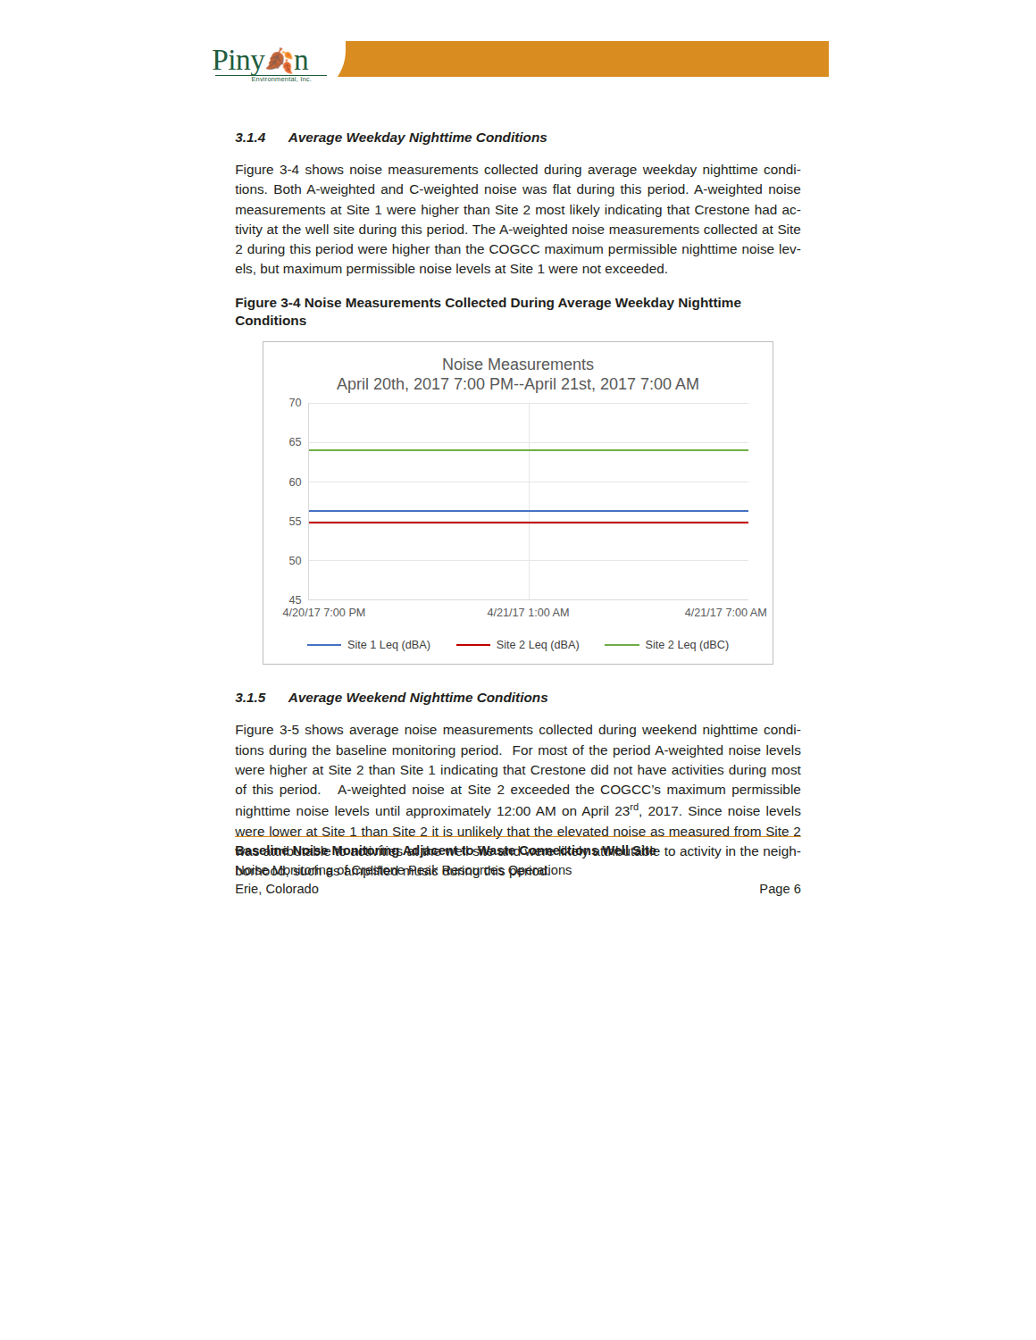Piny🍂n
Environmental, Inc.
3.1.4 Average Weekday Nighttime Conditions
Figure 3-4 shows noise measurements collected during average weekday nighttime conditions. Both A-weighted and C-weighted noise was flat during this period. A-weighted noise measurements at Site 1 were higher than Site 2 most likely indicating that Crestone had activity at the well site during this period. The A-weighted noise measurements collected at Site 2 during this period were higher than the COGCC maximum permissible nighttime noise levels, but maximum permissible noise levels at Site 1 were not exceeded.
Figure 3-4 Noise Measurements Collected During Average Weekday Nighttime Conditions
Noise Measurements April 20th, 2017 7:00 PM--April 21st, 2017 7:00 AM
70 65 60 55 50 45
4/20/17 7:00 PM 4/21/17 1:00 AM 4/21/17 7:00 AM
Site 1 Leq (dBA)
Site 2 Leq (dBA)
Site 2 Leq (dBC)
3.1.5 Average Weekend Nighttime Conditions
Figure 3-5 shows average noise measurements collected during weekend nighttime conditions during the baseline monitoring period. For most of the period A-weighted noise levels were higher at Site 2 than Site 1 indicating that Crestone did not have activities during most of this period. A-weighted noise at Site 2 exceeded the COGCC’s maximum permissible nighttime noise levels until approximately 12:00 AM on April 23rd, 2017. Since noise levels were lower at Site 1 than Site 2 it is unlikely that the elevated noise as measured from Site 2 was attributable to activities at the well site and were likely attributable to activity in the neighborhood, such as amplified music during this period.
Baseline Noise Monitoring Adjacent to Waste Connections Well Site
Noise Monitoring of Crestone Peak Resources Operations
Erie, Colorado Page 6